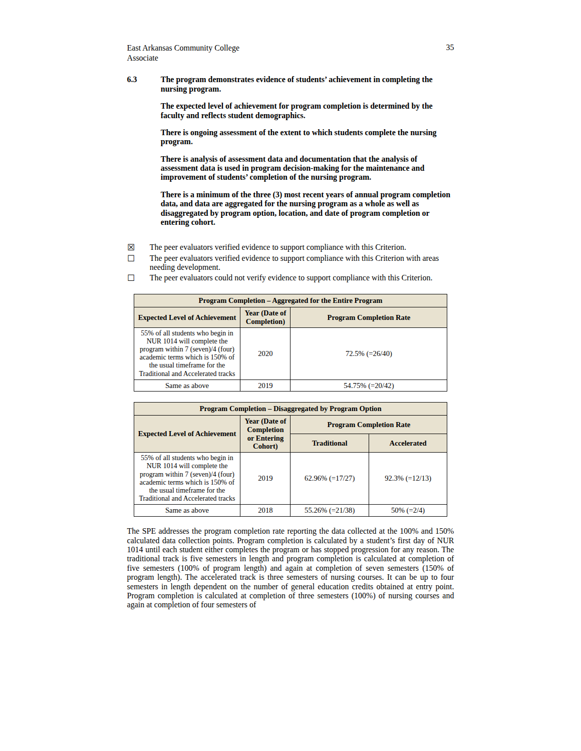East Arkansas Community College
Associate
35
6.3
The program demonstrates evidence of students’ achievement in completing the nursing program.
The expected level of achievement for program completion is determined by the faculty and reflects student demographics.
There is ongoing assessment of the extent to which students complete the nursing program.
There is analysis of assessment data and documentation that the analysis of assessment data is used in program decision-making for the maintenance and improvement of students’ completion of the nursing program.
There is a minimum of the three (3) most recent years of annual program completion data, and data are aggregated for the nursing program as a whole as well as disaggregated by program option, location, and date of program completion or entering cohort.
☒
The peer evaluators verified evidence to support compliance with this Criterion.
☐
The peer evaluators verified evidence to support compliance with this Criterion with areas needing development.
☐
The peer evaluators could not verify evidence to support compliance with this Criterion.
Program Completion – Aggregated for the Entire Program
| Expected Level of Achievement | Year (Date of Completion) | Program Completion Rate |
| --- | --- | --- |
| 55% of all students who begin in NUR 1014 will complete the program within 7 (seven)/4 (four) academic terms which is 150% of the usual timeframe for the Traditional and Accelerated tracks | 2020 | 72.5% (=26/40) |
| Same as above | 2019 | 54.75% (=20/42) |
Program Completion – Disaggregated by Program Option
| Expected Level of Achievement | Year (Date of Completion or Entering Cohort) | Program Completion Rate |
| --- | --- | --- |
| Traditional | Accelerated |
| 55% of all students who begin in NUR 1014 will complete the program within 7 (seven)/4 (four) academic terms which is 150% of the usual timeframe for the Traditional and Accelerated tracks | 2019 | 62.96% (=17/27) | 92.3% (=12/13) |
| Same as above | 2018 | 55.26% (=21/38) | 50% (=2/4) |
The SPE addresses the program completion rate reporting the data collected at the 100% and 150% calculated data collection points. Program completion is calculated by a student’s first day of NUR 1014 until each student either completes the program or has stopped progression for any reason. The traditional track is five semesters in length and program completion is calculated at completion of five semesters (100% of program length) and again at completion of seven semesters (150% of program length). The accelerated track is three semesters of nursing courses. It can be up to four semesters in length dependent on the number of general education credits obtained at entry point. Program completion is calculated at completion of three semesters (100%) of nursing courses and again at completion of four semesters of